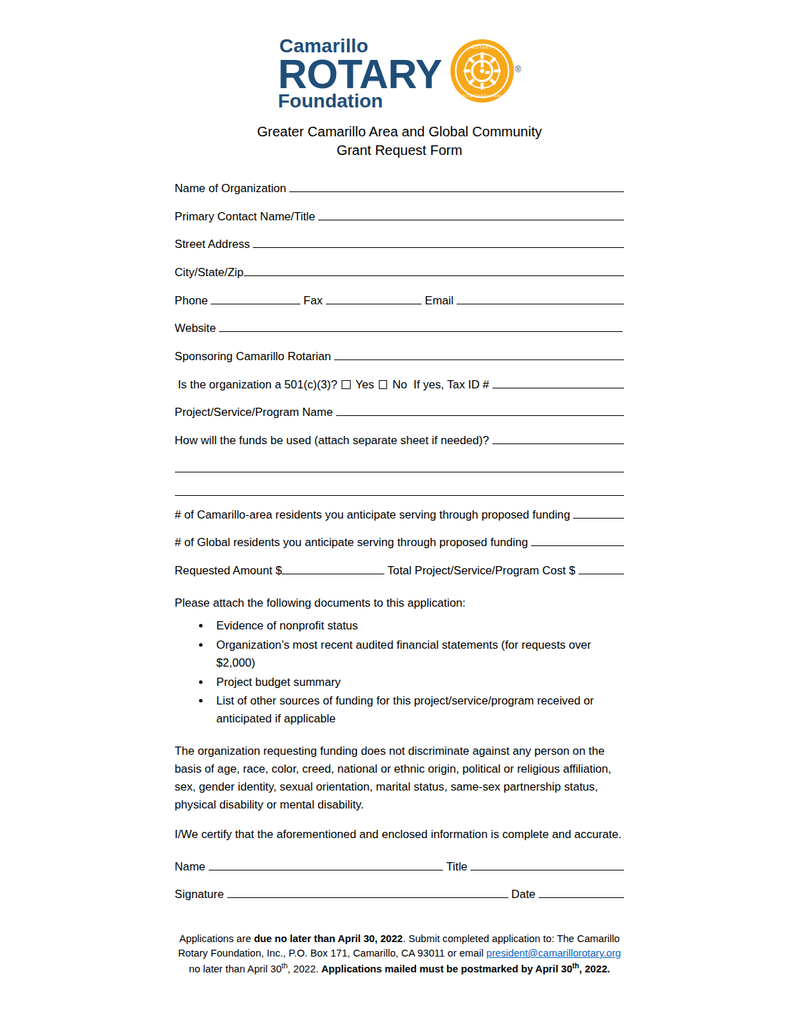Camarillo ROTARY Foundation ROTARY INTERNATIONAL ®
Greater Camarillo Area and Global Community
Grant Request Form
Name of Organization
Primary Contact Name/Title
Street Address
City/State/Zip
Phone Fax Email
Website
Sponsoring Camarillo Rotarian
Is the organization a 501(c)(3)? Yes No If yes, Tax ID #
Project/Service/Program Name
How will the funds be used (attach separate sheet if needed)?
# of Camarillo-area residents you anticipate serving through proposed funding
# of Global residents you anticipate serving through proposed funding
Requested Amount $ Total Project/Service/Program Cost $
Please attach the following documents to this application:
Evidence of nonprofit status
Organization’s most recent audited financial statements (for requests over $2,000)
Project budget summary
List of other sources of funding for this project/service/program received or anticipated if applicable
The organization requesting funding does not discriminate against any person on the basis of age, race, color, creed, national or ethnic origin, political or religious affiliation, sex, gender identity, sexual orientation, marital status, same-sex partnership status, physical disability or mental disability.
I/We certify that the aforementioned and enclosed information is complete and accurate.
Name Title
Signature Date
Applications are due no later than April 30, 2022. Submit completed application to: The Camarillo Rotary Foundation, Inc., P.O. Box 171, Camarillo, CA 93011 or email president@camarillorotary.org no later than April 30th, 2022. Applications mailed must be postmarked by April 30th, 2022.